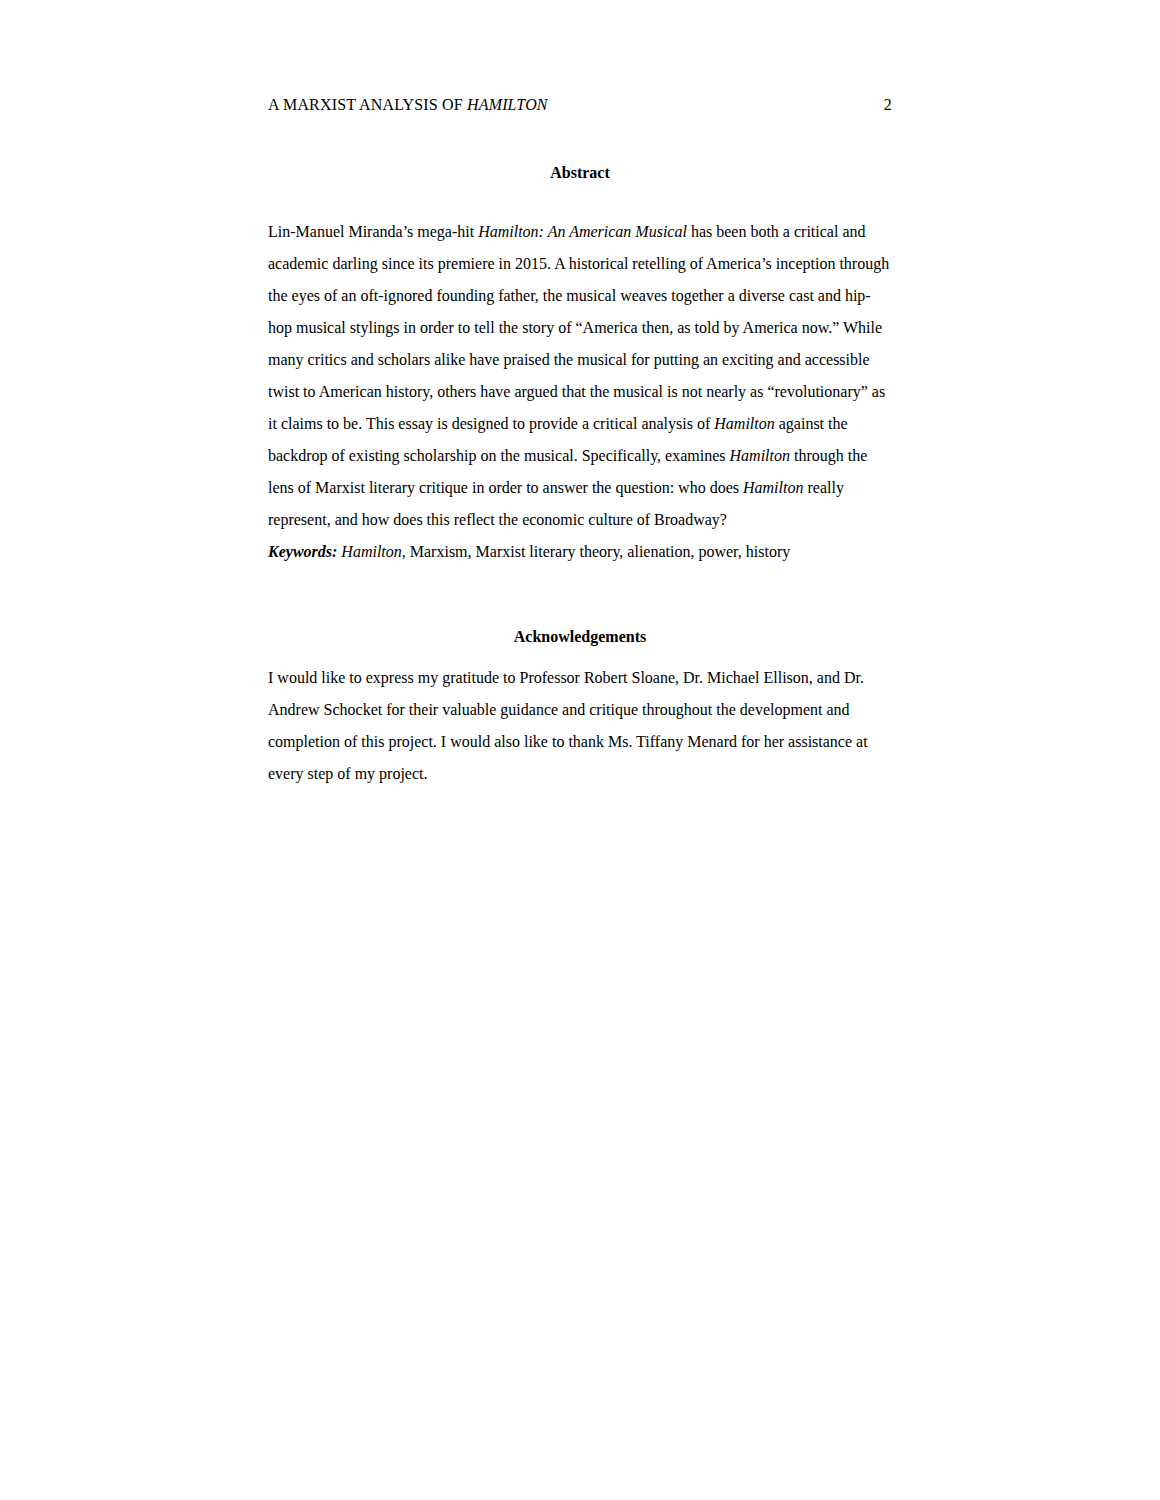A Marxist Analysis of Hamilton 2
Abstract
Lin-Manuel Miranda’s mega-hit Hamilton: An American Musical has been both a critical and academic darling since its premiere in 2015. A historical retelling of America’s inception through the eyes of an oft-ignored founding father, the musical weaves together a diverse cast and hip-hop musical stylings in order to tell the story of “America then, as told by America now.” While many critics and scholars alike have praised the musical for putting an exciting and accessible twist to American history, others have argued that the musical is not nearly as “revolutionary” as it claims to be. This essay is designed to provide a critical analysis of Hamilton against the backdrop of existing scholarship on the musical. Specifically, examines Hamilton through the lens of Marxist literary critique in order to answer the question: who does Hamilton really represent, and how does this reflect the economic culture of Broadway?
Keywords: Hamilton, Marxism, Marxist literary theory, alienation, power, history
Acknowledgements
I would like to express my gratitude to Professor Robert Sloane, Dr. Michael Ellison, and Dr. Andrew Schocket for their valuable guidance and critique throughout the development and completion of this project. I would also like to thank Ms. Tiffany Menard for her assistance at every step of my project.